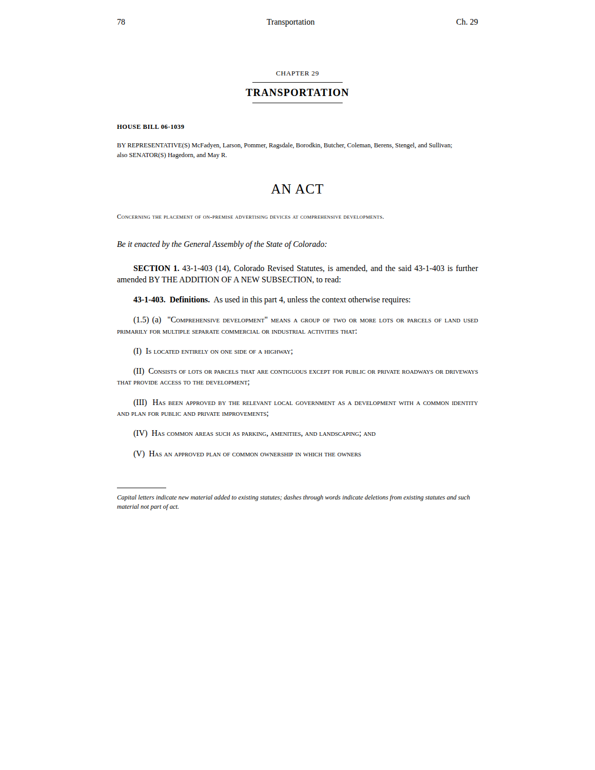78 Transportation Ch. 29
CHAPTER 29
TRANSPORTATION
HOUSE BILL 06-1039
BY REPRESENTATIVE(S) McFadyen, Larson, Pommer, Ragsdale, Borodkin, Butcher, Coleman, Berens, Stengel, and Sullivan;
also SENATOR(S) Hagedorn, and May R.
AN ACT
Concerning the placement of on-premise advertising devices at comprehensive developments.
Be it enacted by the General Assembly of the State of Colorado:
SECTION 1. 43-1-403 (14), Colorado Revised Statutes, is amended, and the said 43-1-403 is further amended BY THE ADDITION OF A NEW SUBSECTION, to read:
43-1-403. Definitions. As used in this part 4, unless the context otherwise requires:
(1.5) (a) "Comprehensive development" means a group of two or more lots or parcels of land used primarily for multiple separate commercial or industrial activities that:
(I) Is located entirely on one side of a highway;
(II) Consists of lots or parcels that are contiguous except for public or private roadways or driveways that provide access to the development;
(III) Has been approved by the relevant local government as a development with a common identity and plan for public and private improvements;
(IV) Has common areas such as parking, amenities, and landscaping; and
(V) Has an approved plan of common ownership in which the owners
Capital letters indicate new material added to existing statutes; dashes through words indicate deletions from existing statutes and such material not part of act.